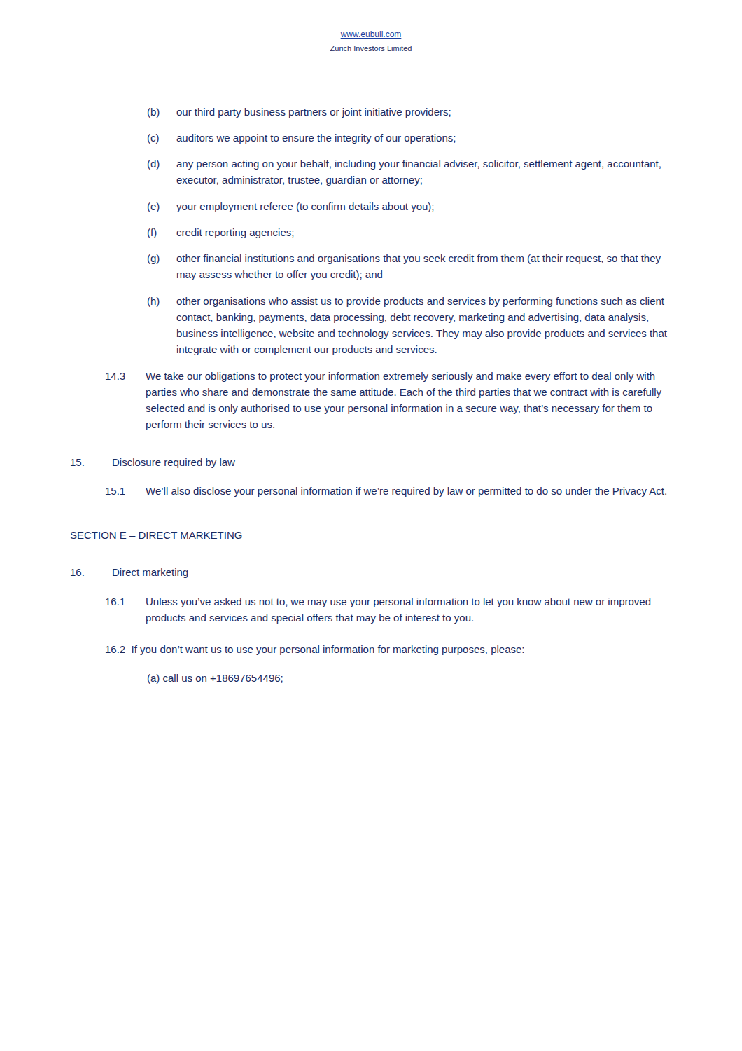www.eubull.com
Zurich Investors Limited
(b) our third party business partners or joint initiative providers;
(c) auditors we appoint to ensure the integrity of our operations;
(d) any person acting on your behalf, including your financial adviser, solicitor, settlement agent, accountant, executor, administrator, trustee, guardian or attorney;
(e) your employment referee (to confirm details about you);
(f) credit reporting agencies;
(g) other financial institutions and organisations that you seek credit from them (at their request, so that they may assess whether to offer you credit); and
(h) other organisations who assist us to provide products and services by performing functions such as client contact, banking, payments, data processing, debt recovery, marketing and advertising, data analysis, business intelligence, website and technology services. They may also provide products and services that integrate with or complement our products and services.
14.3 We take our obligations to protect your information extremely seriously and make every effort to deal only with parties who share and demonstrate the same attitude. Each of the third parties that we contract with is carefully selected and is only authorised to use your personal information in a secure way, that’s necessary for them to perform their services to us.
15. Disclosure required by law
15.1 We’ll also disclose your personal information if we’re required by law or permitted to do so under the Privacy Act.
SECTION E – DIRECT MARKETING
16. Direct marketing
16.1 Unless you’ve asked us not to, we may use your personal information to let you know about new or improved products and services and special offers that may be of interest to you.
16.2 If you don’t want us to use your personal information for marketing purposes, please:
(a) call us on +18697654496;